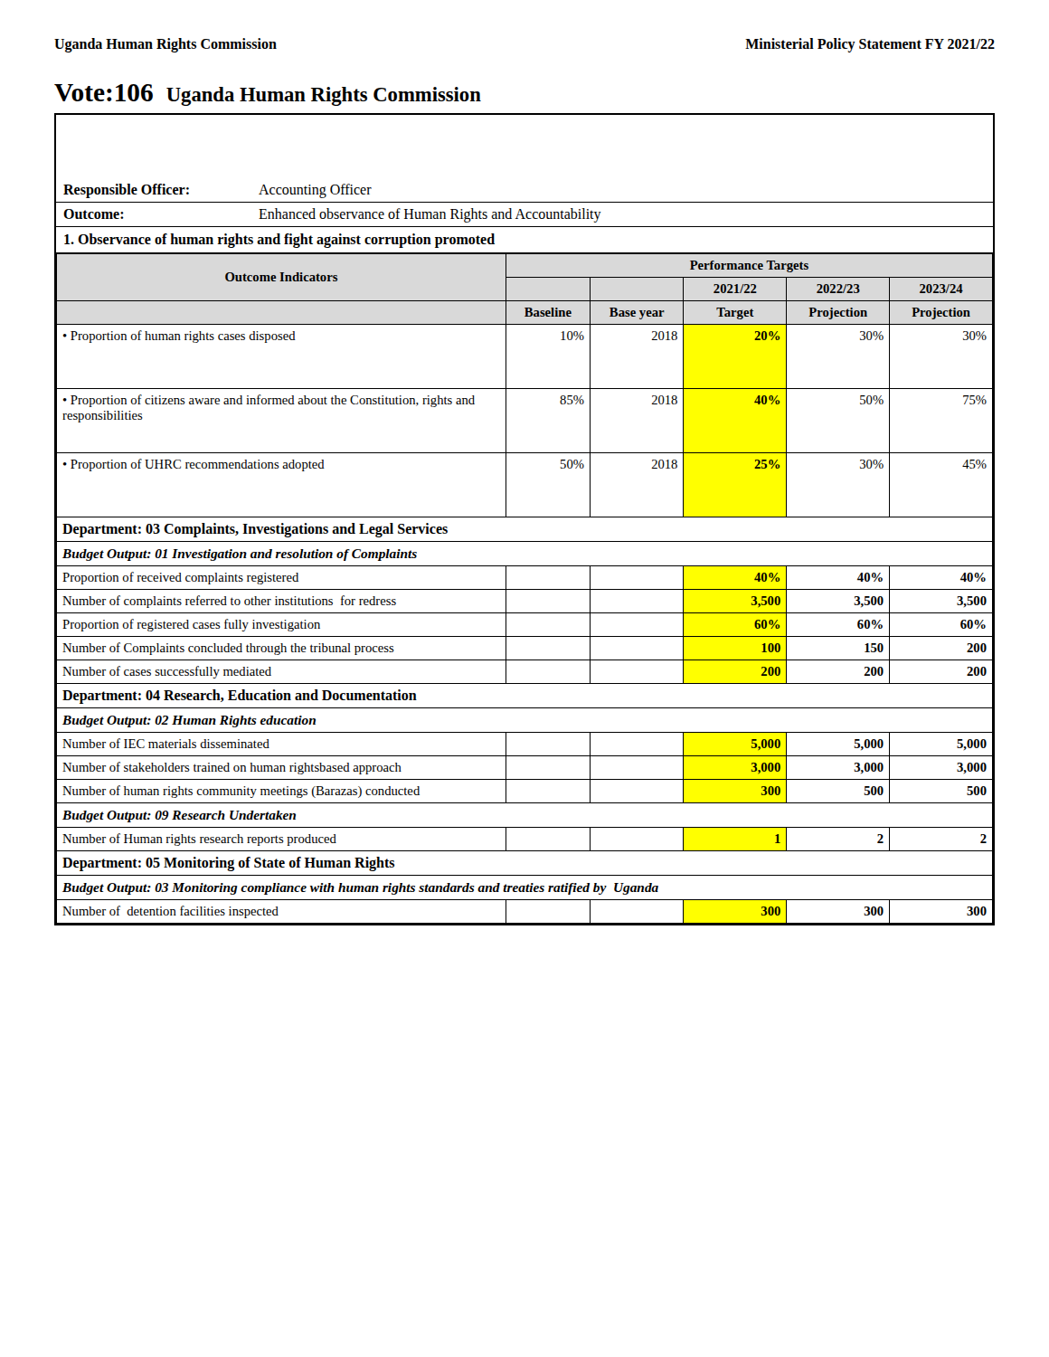Uganda Human Rights Commission
Ministerial Policy Statement FY 2021/22
Vote:106 Uganda Human Rights Commission
| Responsible Officer: | Accounting Officer |
| Outcome: | Enhanced observance of Human Rights and Accountability |
1. Observance of human rights and fight against corruption promoted
| Outcome Indicators | Performance Targets |
| --- | --- |
| | | 2021/22 | 2022/23 | 2023/24 |
| | Baseline | Base year | Target | Projection | Projection |
| • Proportion of human rights cases disposed | 10% | 2018 | 20% | 30% | 30% |
| • Proportion of citizens aware and informed about the Constitution, rights and responsibilities | 85% | 2018 | 40% | 50% | 75% |
| • Proportion of UHRC recommendations adopted | 50% | 2018 | 25% | 30% | 45% |
| Department: 03 Complaints, Investigations and Legal Services |
| Budget Output: 01 Investigation and resolution of Complaints |
| Proportion of received complaints registered | | | 40% | 40% | 40% |
| Number of complaints referred to other institutions for redress | | | 3,500 | 3,500 | 3,500 |
| Proportion of registered cases fully investigation | | | 60% | 60% | 60% |
| Number of Complaints concluded through the tribunal process | | | 100 | 150 | 200 |
| Number of cases successfully mediated | | | 200 | 200 | 200 |
| Department: 04 Research, Education and Documentation |
| Budget Output: 02 Human Rights education |
| Number of IEC materials disseminated | | | 5,000 | 5,000 | 5,000 |
| Number of stakeholders trained on human rightsbased approach | | | 3,000 | 3,000 | 3,000 |
| Number of human rights community meetings (Barazas) conducted | | | 300 | 500 | 500 |
| Budget Output: 09 Research Undertaken |
| Number of Human rights research reports produced | | | 1 | 2 | 2 |
| Department: 05 Monitoring of State of Human Rights |
| Budget Output: 03 Monitoring compliance with human rights standards and treaties ratified by Uganda |
| Number of detention facilities inspected | | | 300 | 300 | 300 |